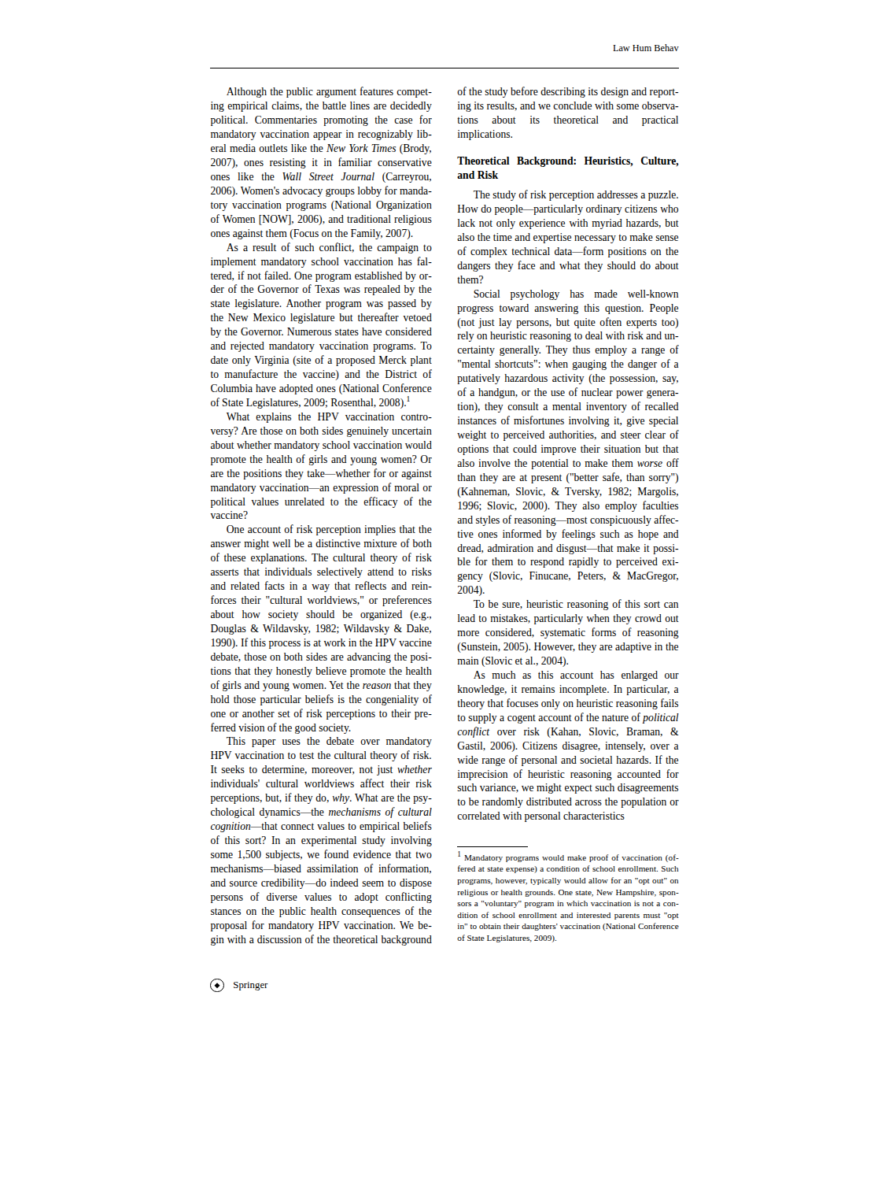Law Hum Behav
Although the public argument features competing empirical claims, the battle lines are decidedly political. Commentaries promoting the case for mandatory vaccination appear in recognizably liberal media outlets like the New York Times (Brody, 2007), ones resisting it in familiar conservative ones like the Wall Street Journal (Carreyrou, 2006). Women's advocacy groups lobby for mandatory vaccination programs (National Organization of Women [NOW], 2006), and traditional religious ones against them (Focus on the Family, 2007).
As a result of such conflict, the campaign to implement mandatory school vaccination has faltered, if not failed. One program established by order of the Governor of Texas was repealed by the state legislature. Another program was passed by the New Mexico legislature but thereafter vetoed by the Governor. Numerous states have considered and rejected mandatory vaccination programs. To date only Virginia (site of a proposed Merck plant to manufacture the vaccine) and the District of Columbia have adopted ones (National Conference of State Legislatures, 2009; Rosenthal, 2008).1
What explains the HPV vaccination controversy? Are those on both sides genuinely uncertain about whether mandatory school vaccination would promote the health of girls and young women? Or are the positions they take—whether for or against mandatory vaccination—an expression of moral or political values unrelated to the efficacy of the vaccine?
One account of risk perception implies that the answer might well be a distinctive mixture of both of these explanations. The cultural theory of risk asserts that individuals selectively attend to risks and related facts in a way that reflects and reinforces their "cultural worldviews," or preferences about how society should be organized (e.g., Douglas & Wildavsky, 1982; Wildavsky & Dake, 1990). If this process is at work in the HPV vaccine debate, those on both sides are advancing the positions that they honestly believe promote the health of girls and young women. Yet the reason that they hold those particular beliefs is the congeniality of one or another set of risk perceptions to their preferred vision of the good society.
This paper uses the debate over mandatory HPV vaccination to test the cultural theory of risk. It seeks to determine, moreover, not just whether individuals' cultural worldviews affect their risk perceptions, but, if they do, why. What are the psychological dynamics—the mechanisms of cultural cognition—that connect values to empirical beliefs of this sort? In an experimental study involving some 1,500 subjects, we found evidence that two mechanisms—biased assimilation of information, and source credibility—do indeed seem to dispose persons of diverse values to adopt conflicting stances on the public health consequences of the proposal for mandatory HPV vaccination. We begin with a discussion of the theoretical background of the study before describing its design and reporting its results, and we conclude with some observations about its theoretical and practical implications.
Theoretical Background: Heuristics, Culture, and Risk
The study of risk perception addresses a puzzle. How do people—particularly ordinary citizens who lack not only experience with myriad hazards, but also the time and expertise necessary to make sense of complex technical data—form positions on the dangers they face and what they should do about them?
Social psychology has made well-known progress toward answering this question. People (not just lay persons, but quite often experts too) rely on heuristic reasoning to deal with risk and uncertainty generally. They thus employ a range of "mental shortcuts": when gauging the danger of a putatively hazardous activity (the possession, say, of a handgun, or the use of nuclear power generation), they consult a mental inventory of recalled instances of misfortunes involving it, give special weight to perceived authorities, and steer clear of options that could improve their situation but that also involve the potential to make them worse off than they are at present ("better safe, than sorry") (Kahneman, Slovic, & Tversky, 1982; Margolis, 1996; Slovic, 2000). They also employ faculties and styles of reasoning—most conspicuously affective ones informed by feelings such as hope and dread, admiration and disgust—that make it possible for them to respond rapidly to perceived exigency (Slovic, Finucane, Peters, & MacGregor, 2004).
To be sure, heuristic reasoning of this sort can lead to mistakes, particularly when they crowd out more considered, systematic forms of reasoning (Sunstein, 2005). However, they are adaptive in the main (Slovic et al., 2004).
As much as this account has enlarged our knowledge, it remains incomplete. In particular, a theory that focuses only on heuristic reasoning fails to supply a cogent account of the nature of political conflict over risk (Kahan, Slovic, Braman, & Gastil, 2006). Citizens disagree, intensely, over a wide range of personal and societal hazards. If the imprecision of heuristic reasoning accounted for such variance, we might expect such disagreements to be randomly distributed across the population or correlated with personal characteristics
1 Mandatory programs would make proof of vaccination (offered at state expense) a condition of school enrollment. Such programs, however, typically would allow for an "opt out" on religious or health grounds. One state, New Hampshire, sponsors a "voluntary" program in which vaccination is not a condition of school enrollment and interested parents must "opt in" to obtain their daughters' vaccination (National Conference of State Legislatures, 2009).
Springer